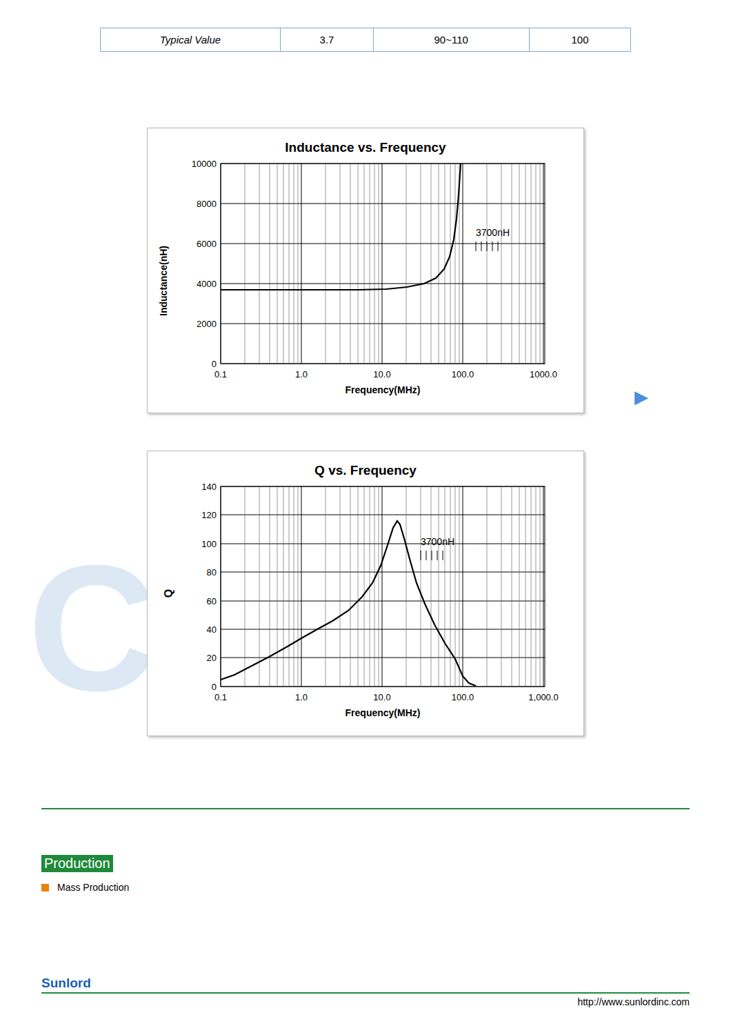C
▶
| Typical Value | 3.7 | 90~110 | 100 |
Inductance vs. Frequency Inductance(nH) 0 2000 4000 6000 8000 10000 0.1 1.0 10.0 100.0 1000.0 Frequency(MHz) 3700nH
Q vs. Frequency Q 0 20 40 60 80 100 120 140 0.1 1.0 10.0 100.0 1,000.0 Frequency(MHz) 3700nH
Production
Mass Production
Sunlord
http://www.sunlordinc.com